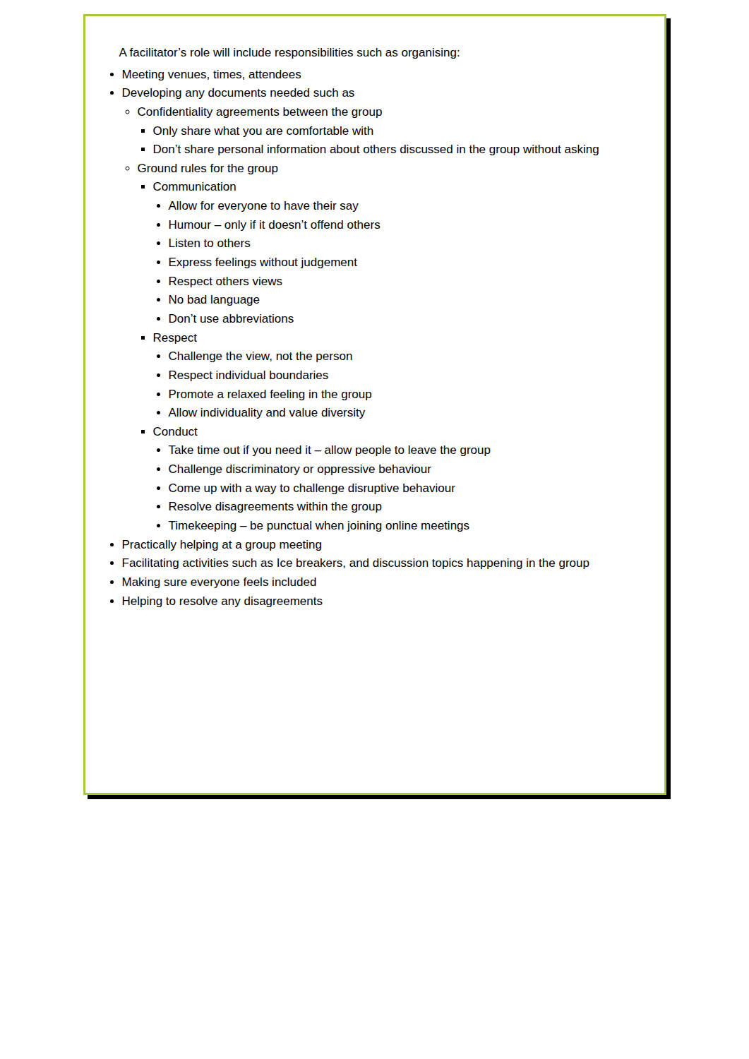A facilitator’s role will include responsibilities such as organising:
Meeting venues, times, attendees
Developing any documents needed such as
Confidentiality agreements between the group
Only share what you are comfortable with
Don’t share personal information about others discussed in the group without asking
Ground rules for the group
Communication
Allow for everyone to have their say
Humour – only if it doesn’t offend others
Listen to others
Express feelings without judgement
Respect others views
No bad language
Don’t use abbreviations
Respect
Challenge the view, not the person
Respect individual boundaries
Promote a relaxed feeling in the group
Allow individuality and value diversity
Conduct
Take time out if you need it – allow people to leave the group
Challenge discriminatory or oppressive behaviour
Come up with a way to challenge disruptive behaviour
Resolve disagreements within the group
Timekeeping – be punctual when joining online meetings
Practically helping at a group meeting
Facilitating activities such as Ice breakers, and discussion topics happening in the group
Making sure everyone feels included
Helping to resolve any disagreements